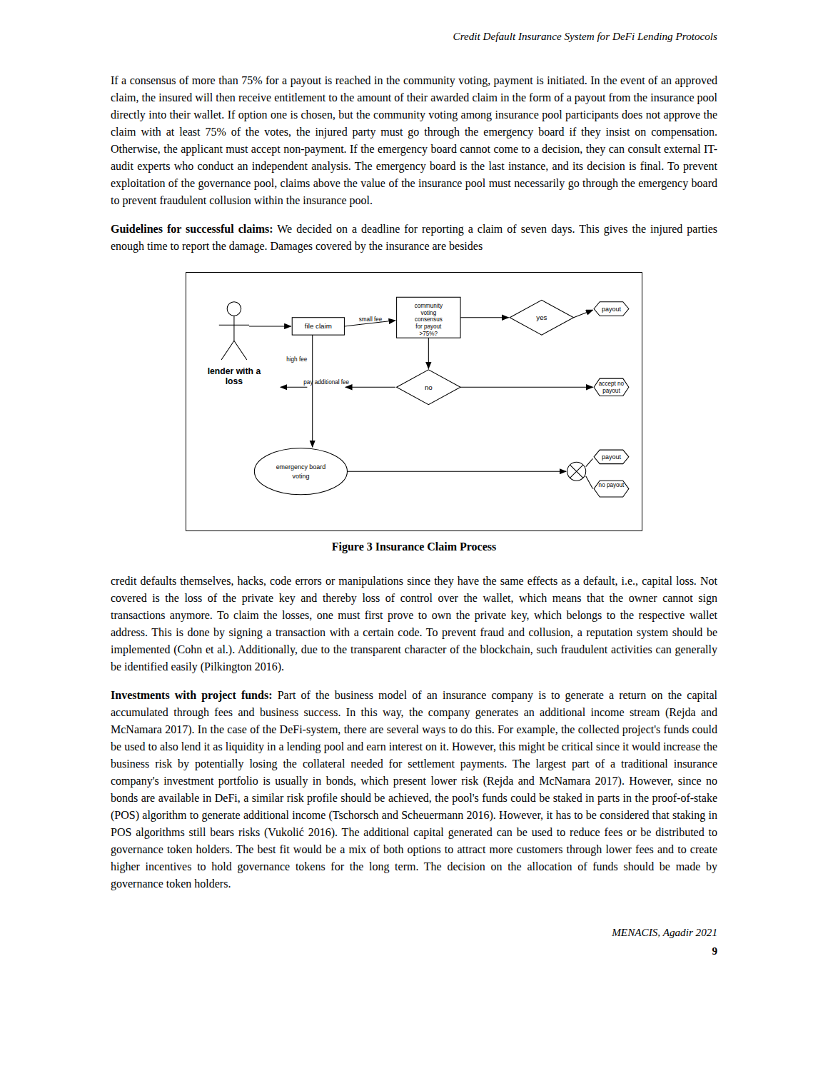Credit Default Insurance System for DeFi Lending Protocols
If a consensus of more than 75% for a payout is reached in the community voting, payment is initiated. In the event of an approved claim, the insured will then receive entitlement to the amount of their awarded claim in the form of a payout from the insurance pool directly into their wallet. If option one is chosen, but the community voting among insurance pool participants does not approve the claim with at least 75% of the votes, the injured party must go through the emergency board if they insist on compensation. Otherwise, the applicant must accept non-payment. If the emergency board cannot come to a decision, they can consult external IT-audit experts who conduct an independent analysis. The emergency board is the last instance, and its decision is final. To prevent exploitation of the governance pool, claims above the value of the insurance pool must necessarily go through the emergency board to prevent fraudulent collusion within the insurance pool.
Guidelines for successful claims: We decided on a deadline for reporting a claim of seven days. This gives the injured parties enough time to report the damage. Damages covered by the insurance are besides
lender with a loss file claim small fee community voting consensus for payout >75%? yes payout no accept no payout pay additional fee high fee emergency board voting payout no payout
Figure 3 Insurance Claim Process
credit defaults themselves, hacks, code errors or manipulations since they have the same effects as a default, i.e., capital loss. Not covered is the loss of the private key and thereby loss of control over the wallet, which means that the owner cannot sign transactions anymore. To claim the losses, one must first prove to own the private key, which belongs to the respective wallet address. This is done by signing a transaction with a certain code. To prevent fraud and collusion, a reputation system should be implemented (Cohn et al.). Additionally, due to the transparent character of the blockchain, such fraudulent activities can generally be identified easily (Pilkington 2016).
Investments with project funds: Part of the business model of an insurance company is to generate a return on the capital accumulated through fees and business success. In this way, the company generates an additional income stream (Rejda and McNamara 2017). In the case of the DeFi-system, there are several ways to do this. For example, the collected project's funds could be used to also lend it as liquidity in a lending pool and earn interest on it. However, this might be critical since it would increase the business risk by potentially losing the collateral needed for settlement payments. The largest part of a traditional insurance company's investment portfolio is usually in bonds, which present lower risk (Rejda and McNamara 2017). However, since no bonds are available in DeFi, a similar risk profile should be achieved, the pool's funds could be staked in parts in the proof-of-stake (POS) algorithm to generate additional income (Tschorsch and Scheuermann 2016). However, it has to be considered that staking in POS algorithms still bears risks (Vukolić 2016). The additional capital generated can be used to reduce fees or be distributed to governance token holders. The best fit would be a mix of both options to attract more customers through lower fees and to create higher incentives to hold governance tokens for the long term. The decision on the allocation of funds should be made by governance token holders.
MENACIS, Agadir 2021 9